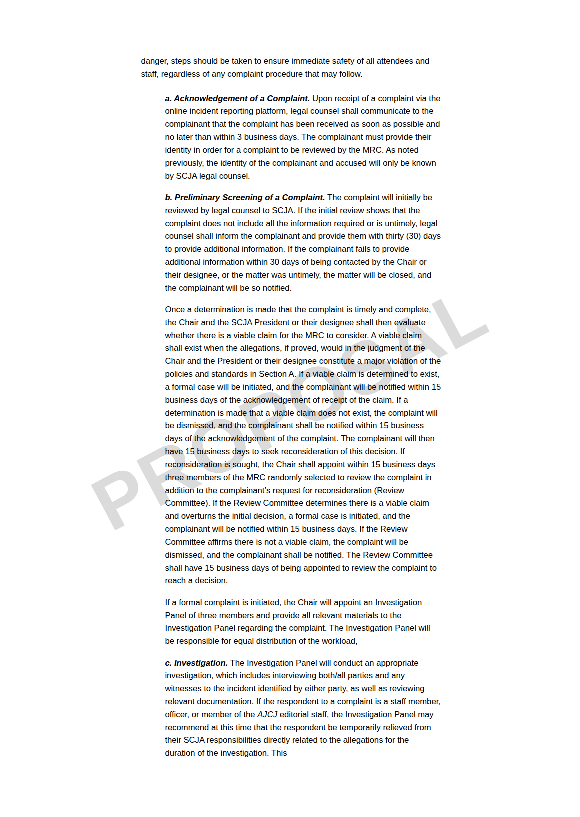PROPOSAL
danger, steps should be taken to ensure immediate safety of all attendees and staff, regardless of any complaint procedure that may follow.
a. Acknowledgement of a Complaint. Upon receipt of a complaint via the online incident reporting platform, legal counsel shall communicate to the complainant that the complaint has been received as soon as possible and no later than within 3 business days. The complainant must provide their identity in order for a complaint to be reviewed by the MRC. As noted previously, the identity of the complainant and accused will only be known by SCJA legal counsel.
b. Preliminary Screening of a Complaint. The complaint will initially be reviewed by legal counsel to SCJA. If the initial review shows that the complaint does not include all the information required or is untimely, legal counsel shall inform the complainant and provide them with thirty (30) days to provide additional information. If the complainant fails to provide additional information within 30 days of being contacted by the Chair or their designee, or the matter was untimely, the matter will be closed, and the complainant will be so notified.
Once a determination is made that the complaint is timely and complete, the Chair and the SCJA President or their designee shall then evaluate whether there is a viable claim for the MRC to consider. A viable claim shall exist when the allegations, if proved, would in the judgment of the Chair and the President or their designee constitute a major violation of the policies and standards in Section A. If a viable claim is determined to exist, a formal case will be initiated, and the complainant will be notified within 15 business days of the acknowledgement of receipt of the claim. If a determination is made that a viable claim does not exist, the complaint will be dismissed, and the complainant shall be notified within 15 business days of the acknowledgement of the complaint. The complainant will then have 15 business days to seek reconsideration of this decision. If reconsideration is sought, the Chair shall appoint within 15 business days three members of the MRC randomly selected to review the complaint in addition to the complainant’s request for reconsideration (Review Committee). If the Review Committee determines there is a viable claim and overturns the initial decision, a formal case is initiated, and the complainant will be notified within 15 business days. If the Review Committee affirms there is not a viable claim, the complaint will be dismissed, and the complainant shall be notified. The Review Committee shall have 15 business days of being appointed to review the complaint to reach a decision.
If a formal complaint is initiated, the Chair will appoint an Investigation Panel of three members and provide all relevant materials to the Investigation Panel regarding the complaint. The Investigation Panel will be responsible for equal distribution of the workload,
c. Investigation. The Investigation Panel will conduct an appropriate investigation, which includes interviewing both/all parties and any witnesses to the incident identified by either party, as well as reviewing relevant documentation. If the respondent to a complaint is a staff member, officer, or member of the AJCJ editorial staff, the Investigation Panel may recommend at this time that the respondent be temporarily relieved from their SCJA responsibilities directly related to the allegations for the duration of the investigation. This